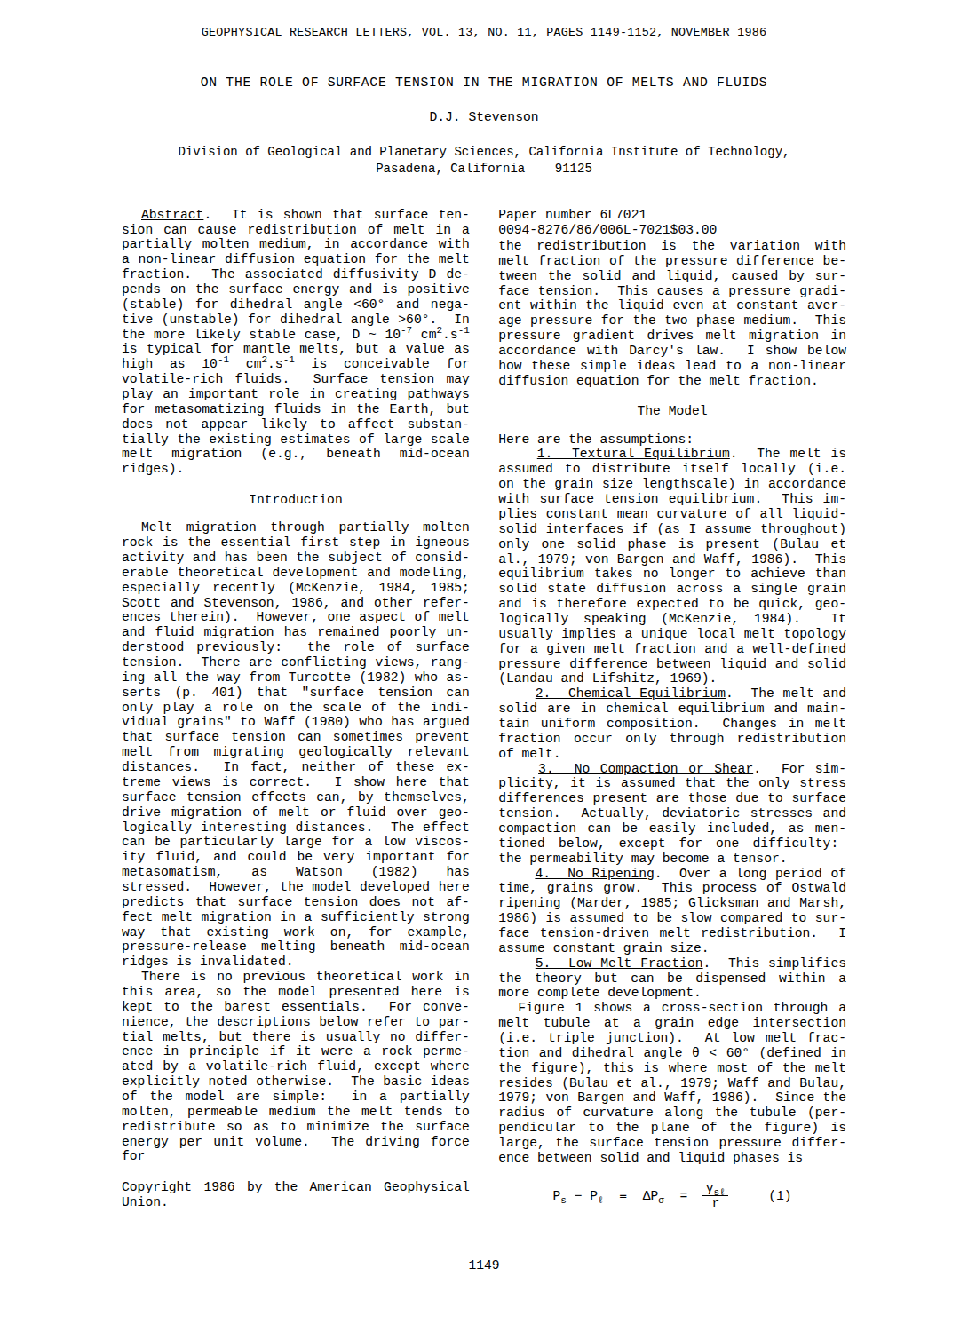GEOPHYSICAL RESEARCH LETTERS, VOL. 13, NO. 11, PAGES 1149-1152, NOVEMBER 1986
ON THE ROLE OF SURFACE TENSION IN THE MIGRATION OF MELTS AND FLUIDS
D.J. Stevenson
Division of Geological and Planetary Sciences, California Institute of Technology,
Pasadena, California 91125
Abstract. It is shown that surface tension can cause redistribution of melt in a partially molten medium, in accordance with a non-linear diffusion equation for the melt fraction. The associated diffusivity D depends on the surface energy and is positive (stable) for dihedral angle <60° and negative (unstable) for dihedral angle >60°. In the more likely stable case, D ~ 10-7 cm2.s-1 is typical for mantle melts, but a value as high as 10-1 cm2.s-1 is conceivable for volatile-rich fluids. Surface tension may play an important role in creating pathways for metasomatizing fluids in the Earth, but does not appear likely to affect substantially the existing estimates of large scale melt migration (e.g., beneath mid-ocean ridges).
Introduction
Melt migration through partially molten rock is the essential first step in igneous activity and has been the subject of considerable theoretical development and modeling, especially recently (McKenzie, 1984, 1985; Scott and Stevenson, 1986, and other references therein). However, one aspect of melt and fluid migration has remained poorly understood previously: the role of surface tension. There are conflicting views, ranging all the way from Turcotte (1982) who asserts (p. 401) that "surface tension can only play a role on the scale of the individual grains" to Waff (1980) who has argued that surface tension can sometimes prevent melt from migrating geologically relevant distances. In fact, neither of these extreme views is correct. I show here that surface tension effects can, by themselves, drive migration of melt or fluid over geologically interesting distances. The effect can be particularly large for a low viscosity fluid, and could be very important for metasomatism, as Watson (1982) has stressed. However, the model developed here predicts that surface tension does not affect melt migration in a sufficiently strong way that existing work on, for example, pressure-release melting beneath mid-ocean ridges is invalidated.
There is no previous theoretical work in this area, so the model presented here is kept to the barest essentials. For convenience, the descriptions below refer to partial melts, but there is usually no difference in principle if it were a rock permeated by a volatile-rich fluid, except where explicitly noted otherwise. The basic ideas of the model are simple: in a partially molten, permeable medium the melt tends to redistribute so as to minimize the surface energy per unit volume. The driving force for
Copyright 1986 by the American Geophysical Union.
Paper number 6L7021
0094-8276/86/006L-7021$03.00
the redistribution is the variation with melt fraction of the pressure difference between the solid and liquid, caused by surface tension. This causes a pressure gradient within the liquid even at constant average pressure for the two phase medium. This pressure gradient drives melt migration in accordance with Darcy's law. I show below how these simple ideas lead to a non-linear diffusion equation for the melt fraction.
The Model
Here are the assumptions:
1. Textural Equilibrium. The melt is assumed to distribute itself locally (i.e. on the grain size lengthscale) in accordance with surface tension equilibrium. This implies constant mean curvature of all liquid-solid interfaces if (as I assume throughout) only one solid phase is present (Bulau et al., 1979; von Bargen and Waff, 1986). This equilibrium takes no longer to achieve than solid state diffusion across a single grain and is therefore expected to be quick, geologically speaking (McKenzie, 1984). It usually implies a unique local melt topology for a given melt fraction and a well-defined pressure difference between liquid and solid (Landau and Lifshitz, 1969).
2. Chemical Equilibrium. The melt and solid are in chemical equilibrium and maintain uniform composition. Changes in melt fraction occur only through redistribution of melt.
3. No Compaction or Shear. For simplicity, it is assumed that the only stress differences present are those due to surface tension. Actually, deviatoric stresses and compaction can be easily included, as mentioned below, except for one difficulty: the permeability may become a tensor.
4. No Ripening. Over a long period of time, grains grow. This process of Ostwald ripening (Marder, 1985; Glicksman and Marsh, 1986) is assumed to be slow compared to surface tension-driven melt redistribution. I assume constant grain size.
5. Low Melt Fraction. This simplifies the theory but can be dispensed within a more complete development.
Figure 1 shows a cross-section through a melt tubule at a grain edge intersection (i.e. triple junction). At low melt fraction and dihedral angle θ < 60° (defined in the figure), this is where most of the melt resides (Bulau et al., 1979; Waff and Bulau, 1979; von Bargen and Waff, 1986). Since the radius of curvature along the tubule (perpendicular to the plane of the figure) is large, the surface tension pressure difference between solid and liquid phases is
Ps − Pℓ ≡ ΔPσ = γsℓ r (1)
1149